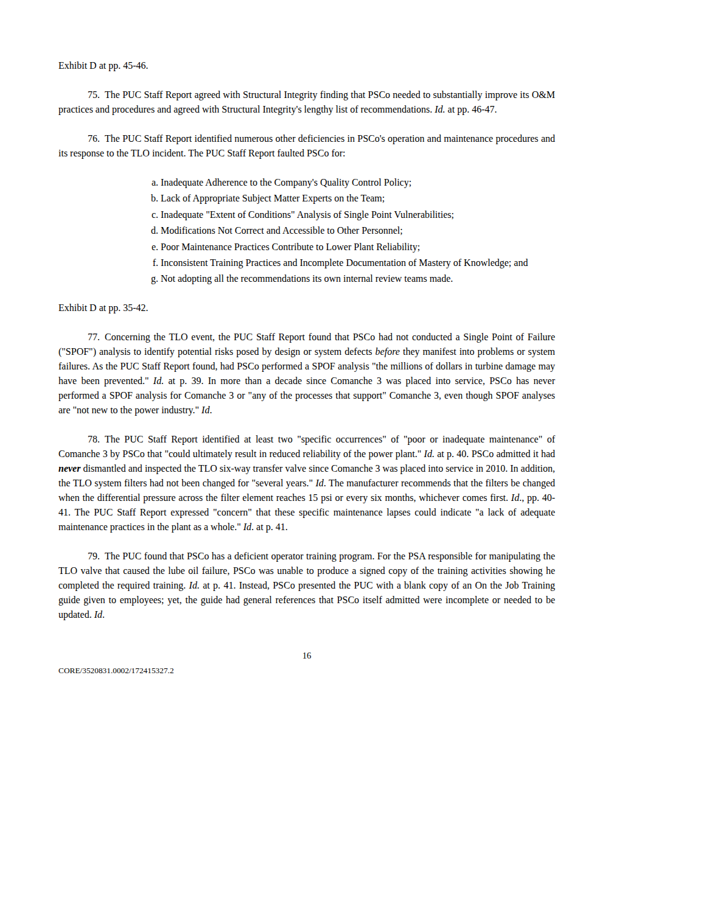Exhibit D at pp. 45-46.
75. The PUC Staff Report agreed with Structural Integrity finding that PSCo needed to substantially improve its O&M practices and procedures and agreed with Structural Integrity's lengthy list of recommendations. Id. at pp. 46-47.
76. The PUC Staff Report identified numerous other deficiencies in PSCo's operation and maintenance procedures and its response to the TLO incident. The PUC Staff Report faulted PSCo for:
Inadequate Adherence to the Company's Quality Control Policy;
Lack of Appropriate Subject Matter Experts on the Team;
Inadequate "Extent of Conditions" Analysis of Single Point Vulnerabilities;
Modifications Not Correct and Accessible to Other Personnel;
Poor Maintenance Practices Contribute to Lower Plant Reliability;
Inconsistent Training Practices and Incomplete Documentation of Mastery of Knowledge; and
Not adopting all the recommendations its own internal review teams made.
Exhibit D at pp. 35-42.
77. Concerning the TLO event, the PUC Staff Report found that PSCo had not conducted a Single Point of Failure ("SPOF") analysis to identify potential risks posed by design or system defects before they manifest into problems or system failures. As the PUC Staff Report found, had PSCo performed a SPOF analysis "the millions of dollars in turbine damage may have been prevented." Id. at p. 39. In more than a decade since Comanche 3 was placed into service, PSCo has never performed a SPOF analysis for Comanche 3 or "any of the processes that support" Comanche 3, even though SPOF analyses are "not new to the power industry." Id.
78. The PUC Staff Report identified at least two "specific occurrences" of "poor or inadequate maintenance" of Comanche 3 by PSCo that "could ultimately result in reduced reliability of the power plant." Id. at p. 40. PSCo admitted it had never dismantled and inspected the TLO six-way transfer valve since Comanche 3 was placed into service in 2010. In addition, the TLO system filters had not been changed for "several years." Id. The manufacturer recommends that the filters be changed when the differential pressure across the filter element reaches 15 psi or every six months, whichever comes first. Id., pp. 40-41. The PUC Staff Report expressed "concern" that these specific maintenance lapses could indicate "a lack of adequate maintenance practices in the plant as a whole." Id. at p. 41.
79. The PUC found that PSCo has a deficient operator training program. For the PSA responsible for manipulating the TLO valve that caused the lube oil failure, PSCo was unable to produce a signed copy of the training activities showing he completed the required training. Id. at p. 41. Instead, PSCo presented the PUC with a blank copy of an On the Job Training guide given to employees; yet, the guide had general references that PSCo itself admitted were incomplete or needed to be updated. Id.
16
CORE/3520831.0002/172415327.2